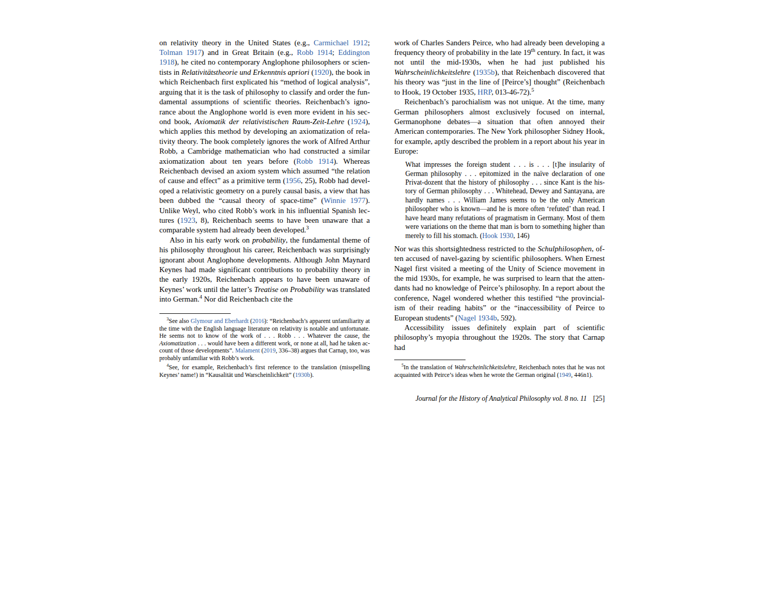on relativity theory in the United States (e.g., Carmichael 1912; Tolman 1917) and in Great Britain (e.g., Robb 1914; Eddington 1918), he cited no contemporary Anglophone philosophers or scientists in Relativitätstheorie und Erkenntnis apriori (1920), the book in which Reichenbach first explicated his “method of logical analysis”, arguing that it is the task of philosophy to classify and order the fundamental assumptions of scientific theories. Reichenbach’s ignorance about the Anglophone world is even more evident in his second book, Axiomatik der relativistischen Raum-Zeit-Lehre (1924), which applies this method by developing an axiomatization of relativity theory. The book completely ignores the work of Alfred Arthur Robb, a Cambridge mathematician who had constructed a similar axiomatization about ten years before (Robb 1914). Whereas Reichenbach devised an axiom system which assumed “the relation of cause and effect” as a primitive term (1956, 25), Robb had developed a relativistic geometry on a purely causal basis, a view that has been dubbed the “causal theory of space-time” (Winnie 1977). Unlike Weyl, who cited Robb’s work in his influential Spanish lectures (1923, 8), Reichenbach seems to have been unaware that a comparable system had already been developed.3
Also in his early work on probability, the fundamental theme of his philosophy throughout his career, Reichenbach was surprisingly ignorant about Anglophone developments. Although John Maynard Keynes had made significant contributions to probability theory in the early 1920s, Reichenbach appears to have been unaware of Keynes’ work until the latter’s Treatise on Probability was translated into German.4 Nor did Reichenbach cite the
3See also Glymour and Eberhardt (2016): “Reichenbach’s apparent unfamiliarity at the time with the English language literature on relativity is notable and unfortunate. He seems not to know of the work of . . . Robb . . . Whatever the cause, the Axiomatization . . . would have been a different work, or none at all, had he taken account of those developments”. Malament (2019, 336–38) argues that Carnap, too, was probably unfamiliar with Robb’s work.
4See, for example, Reichenbach’s first reference to the translation (misspelling Keynes’ name!) in “Kausalität und Warscheinlichkeit” (1930b).
work of Charles Sanders Peirce, who had already been developing a frequency theory of probability in the late 19th century. In fact, it was not until the mid-1930s, when he had just published his Wahrscheinlichkeitslehre (1935b), that Reichenbach discovered that his theory was “just in the line of [Peirce’s] thought” (Reichenbach to Hook, 19 October 1935, HRP, 013-46-72).5
Reichenbach’s parochialism was not unique. At the time, many German philosophers almost exclusively focused on internal, Germanophone debates—a situation that often annoyed their American contemporaries. The New York philosopher Sidney Hook, for example, aptly described the problem in a report about his year in Europe:
What impresses the foreign student . . . is . . . [t]he insularity of German philosophy . . . epitomized in the naïve declaration of one Privat-dozent that the history of philosophy . . . since Kant is the history of German philosophy . . . Whitehead, Dewey and Santayana, are hardly names . . . William James seems to be the only American philosopher who is known—and he is more often ‘refuted’ than read. I have heard many refutations of pragmatism in Germany. Most of them were variations on the theme that man is born to something higher than merely to fill his stomach. (Hook 1930, 146)
Nor was this shortsightedness restricted to the Schulphilosophen, often accused of navel-gazing by scientific philosophers. When Ernest Nagel first visited a meeting of the Unity of Science movement in the mid 1930s, for example, he was surprised to learn that the attendants had no knowledge of Peirce’s philosophy. In a report about the conference, Nagel wondered whether this testified “the provincialism of their reading habits” or the “inaccessibility of Peirce to European students” (Nagel 1934b, 592).
Accessibility issues definitely explain part of scientific philosophy’s myopia throughout the 1920s. The story that Carnap had
5In the translation of Wahrscheinlichkeitslehre, Reichenbach notes that he was not acquainted with Peirce’s ideas when he wrote the German original (1949, 446n1).
Journal for the History of Analytical Philosophy vol. 8 no. 11[25]